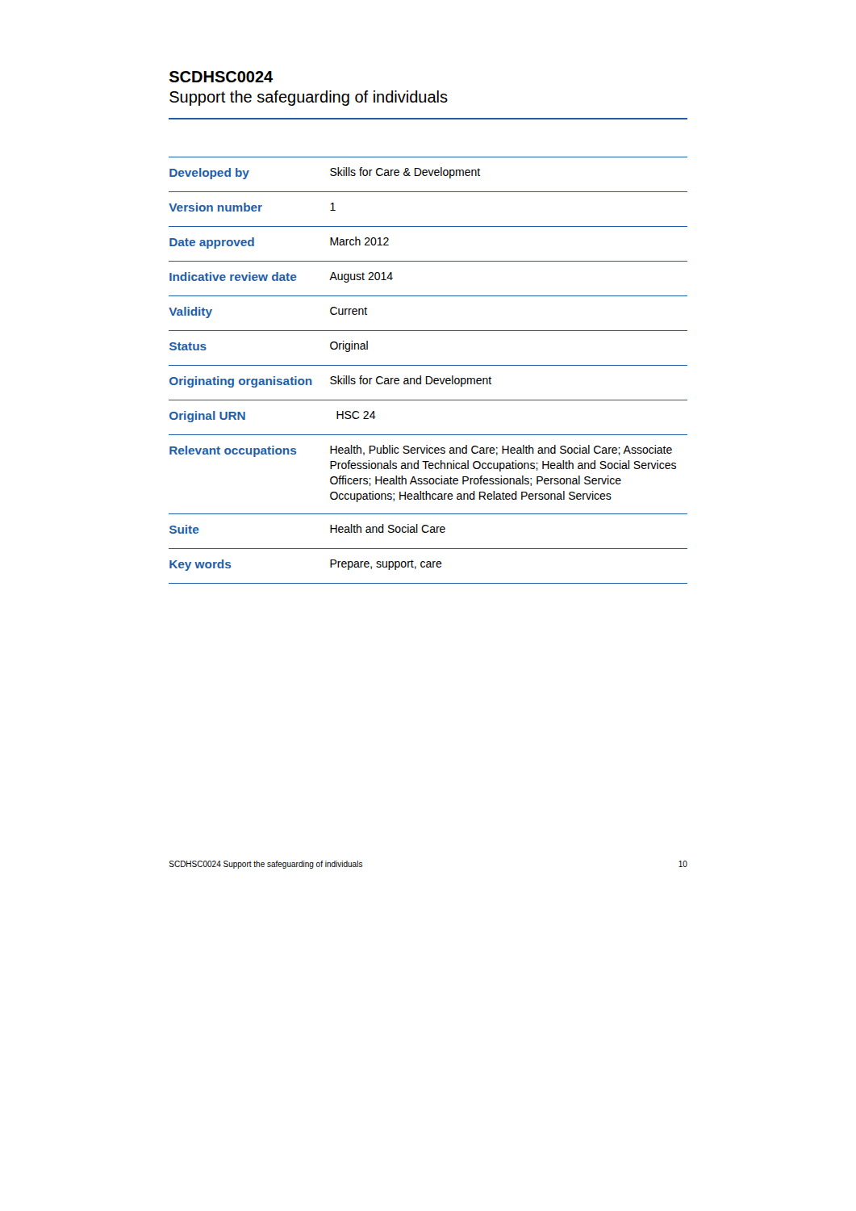SCDHSC0024 Support the safeguarding of individuals
| Developed by | Skills for Care & Development |
| Version number | 1 |
| Date approved | March 2012 |
| Indicative review date | August 2014 |
| Validity | Current |
| Status | Original |
| Originating organisation | Skills for Care and Development |
| Original URN | HSC 24 |
| Relevant occupations | Health, Public Services and Care; Health and Social Care; Associate Professionals and Technical Occupations; Health and Social Services Officers; Health Associate Professionals; Personal Service Occupations; Healthcare and Related Personal Services |
| Suite | Health and Social Care |
| Key words | Prepare, support, care |
SCDHSC0024 Support the safeguarding of individuals 10